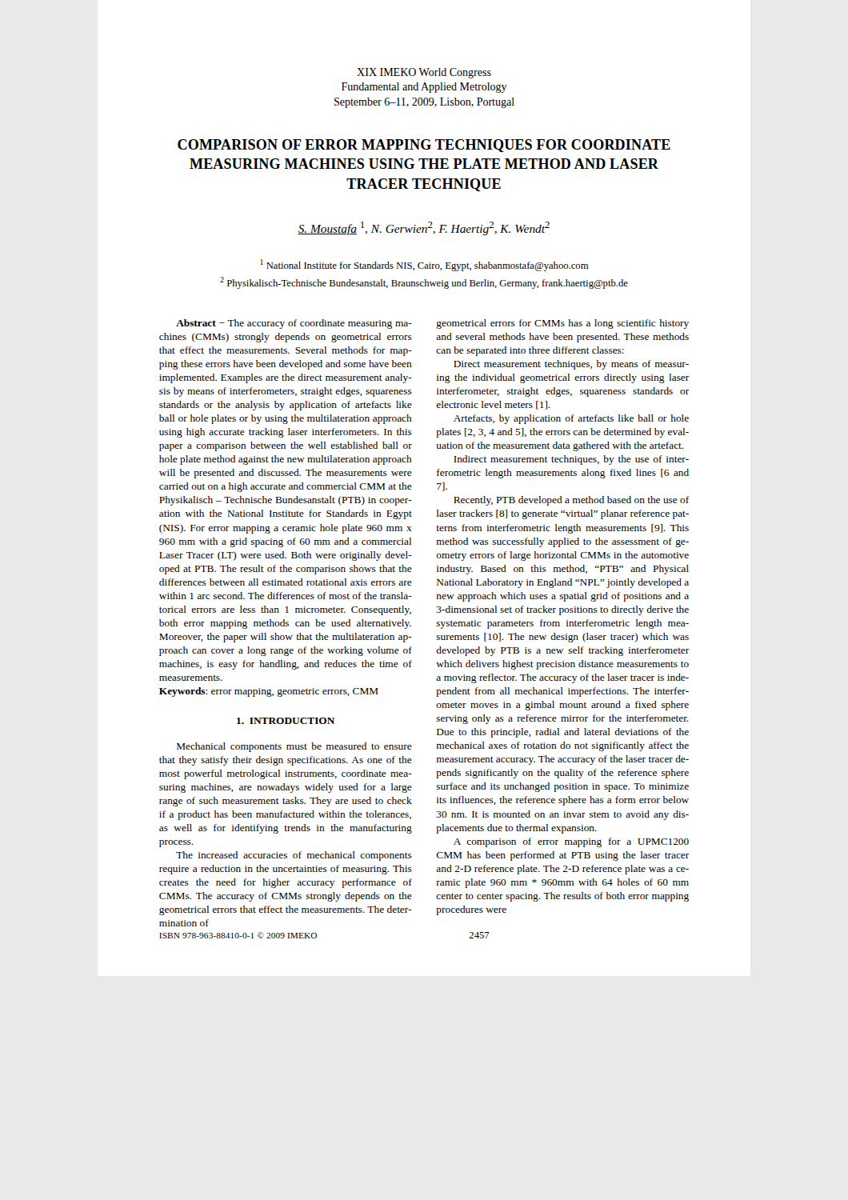XIX IMEKO World Congress
Fundamental and Applied Metrology
September 6–11, 2009, Lisbon, Portugal
COMPARISON OF ERROR MAPPING TECHNIQUES FOR COORDINATE MEASURING MACHINES USING THE PLATE METHOD AND LASER TRACER TECHNIQUE
S. Moustafa 1, N. Gerwien2, F. Haertig2, K. Wendt2
1 National Institute for Standards NIS, Cairo, Egypt, shabanmostafa@yahoo.com
2 Physikalisch-Technische Bundesanstalt, Braunschweig und Berlin, Germany, frank.haertig@ptb.de
Abstract − The accuracy of coordinate measuring machines (CMMs) strongly depends on geometrical errors that effect the measurements. Several methods for mapping these errors have been developed and some have been implemented. Examples are the direct measurement analysis by means of interferometers, straight edges, squareness standards or the analysis by application of artefacts like ball or hole plates or by using the multilateration approach using high accurate tracking laser interferometers. In this paper a comparison between the well established ball or hole plate method against the new multilateration approach will be presented and discussed. The measurements were carried out on a high accurate and commercial CMM at the Physikalisch – Technische Bundesanstalt (PTB) in cooperation with the National Institute for Standards in Egypt (NIS). For error mapping a ceramic hole plate 960 mm x 960 mm with a grid spacing of 60 mm and a commercial Laser Tracer (LT) were used. Both were originally developed at PTB. The result of the comparison shows that the differences between all estimated rotational axis errors are within 1 arc second. The differences of most of the translatorical errors are less than 1 micrometer. Consequently, both error mapping methods can be used alternatively. Moreover, the paper will show that the multilateration approach can cover a long range of the working volume of machines, is easy for handling, and reduces the time of measurements.
Keywords: error mapping, geometric errors, CMM
1. Introduction
Mechanical components must be measured to ensure that they satisfy their design specifications. As one of the most powerful metrological instruments, coordinate measuring machines, are nowadays widely used for a large range of such measurement tasks. They are used to check if a product has been manufactured within the tolerances, as well as for identifying trends in the manufacturing process.
The increased accuracies of mechanical components require a reduction in the uncertainties of measuring. This creates the need for higher accuracy performance of CMMs. The accuracy of CMMs strongly depends on the geometrical errors that effect the measurements. The determination of
geometrical errors for CMMs has a long scientific history and several methods have been presented. These methods can be separated into three different classes:
Direct measurement techniques, by means of measuring the individual geometrical errors directly using laser interferometer, straight edges, squareness standards or electronic level meters [1].
Artefacts, by application of artefacts like ball or hole plates [2, 3, 4 and 5], the errors can be determined by evaluation of the measurement data gathered with the artefact.
Indirect measurement techniques, by the use of interferometric length measurements along fixed lines [6 and 7].
Recently, PTB developed a method based on the use of laser trackers [8] to generate “virtual” planar reference patterns from interferometric length measurements [9]. This method was successfully applied to the assessment of geometry errors of large horizontal CMMs in the automotive industry. Based on this method, “PTB” and Physical National Laboratory in England “NPL” jointly developed a new approach which uses a spatial grid of positions and a 3-dimensional set of tracker positions to directly derive the systematic parameters from interferometric length measurements [10]. The new design (laser tracer) which was developed by PTB is a new self tracking interferometer which delivers highest precision distance measurements to a moving reflector. The accuracy of the laser tracer is independent from all mechanical imperfections. The interferometer moves in a gimbal mount around a fixed sphere serving only as a reference mirror for the interferometer. Due to this principle, radial and lateral deviations of the mechanical axes of rotation do not significantly affect the measurement accuracy. The accuracy of the laser tracer depends significantly on the quality of the reference sphere surface and its unchanged position in space. To minimize its influences, the reference sphere has a form error below 30 nm. It is mounted on an invar stem to avoid any displacements due to thermal expansion.
A comparison of error mapping for a UPMC1200 CMM has been performed at PTB using the laser tracer and 2-D reference plate. The 2-D reference plate was a ceramic plate 960 mm * 960mm with 64 holes of 60 mm center to center spacing. The results of both error mapping procedures were
ISBN 978-963-88410-0-1 © 2009 IMEKO 2457